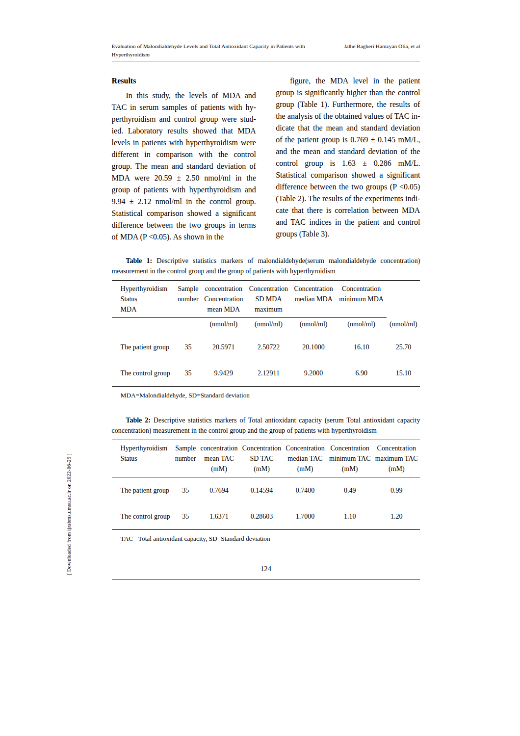Evaluation of Malondialdehyde Levels and Total Antioxidant Capacity in Patients with Hyperthyroidism
Jalhe Bagheri Hamzyan Olia, et al
Results
In this study, the levels of MDA and TAC in serum samples of patients with hyperthyroidism and control group were studied. Laboratory results showed that MDA levels in patients with hyperthyroidism were different in comparison with the control group. The mean and standard deviation of MDA were 20.59 ± 2.50 nmol/ml in the group of patients with hyperthyroidism and 9.94 ± 2.12 nmol/ml in the control group. Statistical comparison showed a significant difference between the two groups in terms of MDA (P <0.05). As shown in the
figure, the MDA level in the patient group is significantly higher than the control group (Table 1). Furthermore, the results of the analysis of the obtained values of TAC indicate that the mean and standard deviation of the patient group is 0.769 ± 0.145 mM/L, and the mean and standard deviation of the control group is 1.63 ± 0.286 mM/L. Statistical comparison showed a significant difference between the two groups (P <0.05) (Table 2). The results of the experiments indicate that there is correlation between MDA and TAC indices in the patient and control groups (Table 3).
Table 1: Descriptive statistics markers of malondialdehyde(serum malondialdehyde concentration) measurement in the control group and the group of patients with hyperthyroidism
| Hyperthyroidism Status MDA | Sample number | concentration Concentration mean MDA | Concentration SD MDA maximum | Concentration median MDA | Concentration minimum MDA |
| --- | --- | --- | --- | --- | --- |
| | | (nmol/ml) | (nmol/ml) | (nmol/ml) | (nmol/ml) | (nmol/ml) |
| The patient group | 35 | 20.5971 | 2.50722 | 20.1000 | 16.10 | 25.70 |
| The control group | 35 | 9.9429 | 2.12911 | 9.2000 | 6.90 | 15.10 |
MDA=Malondialdehyde, SD=Standard deviation
Table 2: Descriptive statistics markers of Total antioxidant capacity (serum Total antioxidant capacity concentration) measurement in the control group and the group of patients with hyperthyroidism
| Hyperthyroidism Status | Sample number | concentration mean TAC (mM) | Concentration SD TAC (mM) | Concentration median TAC (mM) | Concentration minimum TAC (mM) | Concentration maximum TAC (mM) |
| --- | --- | --- | --- | --- | --- | --- |
| The patient group | 35 | 0.7694 | 0.14594 | 0.7400 | 0.49 | 0.99 |
| The control group | 35 | 1.6371 | 0.28603 | 1.7000 | 1.10 | 1.20 |
TAC= Total antioxidant capacity, SD=Standard deviation
124
[ Downloaded from ijrabms.umsu.ac.ir on 2022-06-29 ]